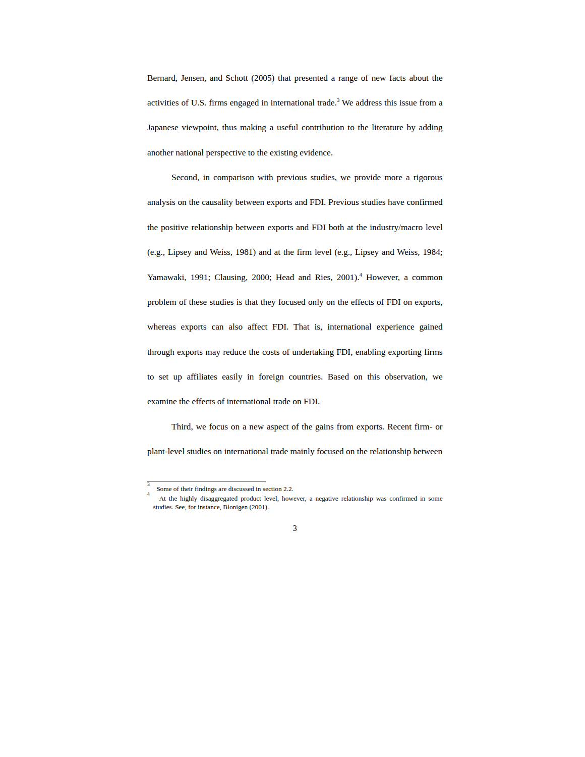Bernard, Jensen, and Schott (2005) that presented a range of new facts about the activities of U.S. firms engaged in international trade.3 We address this issue from a Japanese viewpoint, thus making a useful contribution to the literature by adding another national perspective to the existing evidence.
Second, in comparison with previous studies, we provide more a rigorous analysis on the causality between exports and FDI. Previous studies have confirmed the positive relationship between exports and FDI both at the industry/macro level (e.g., Lipsey and Weiss, 1981) and at the firm level (e.g., Lipsey and Weiss, 1984; Yamawaki, 1991; Clausing, 2000; Head and Ries, 2001).4 However, a common problem of these studies is that they focused only on the effects of FDI on exports, whereas exports can also affect FDI. That is, international experience gained through exports may reduce the costs of undertaking FDI, enabling exporting firms to set up affiliates easily in foreign countries. Based on this observation, we examine the effects of international trade on FDI.
Third, we focus on a new aspect of the gains from exports. Recent firm- or plant-level studies on international trade mainly focused on the relationship between
3 Some of their findings are discussed in section 2.2.
4 At the highly disaggregated product level, however, a negative relationship was confirmed in some studies. See, for instance, Blonigen (2001).
3